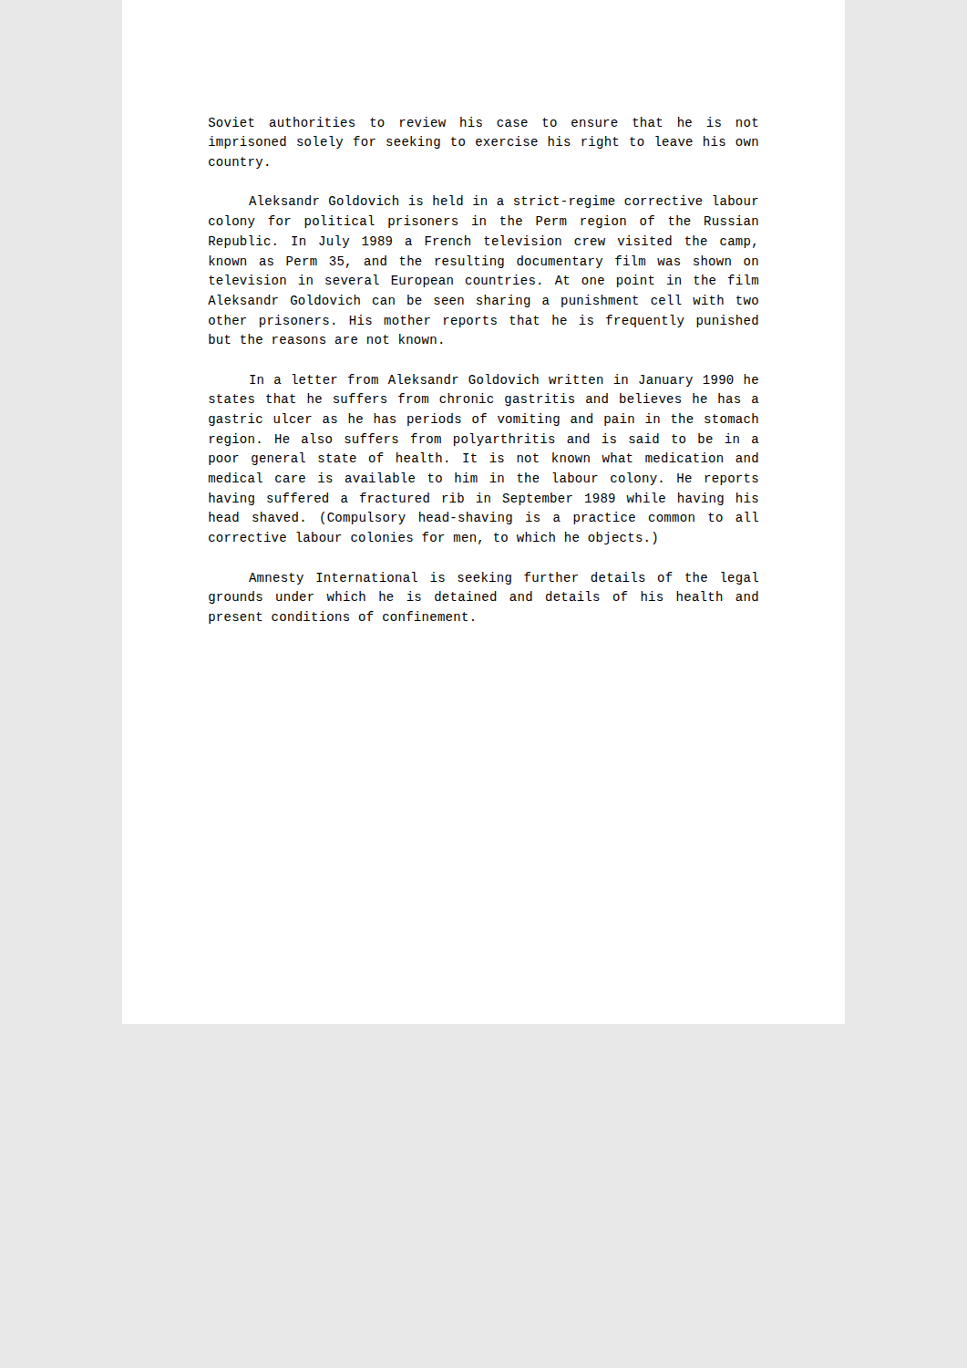Soviet authorities to review his case to ensure that he is not imprisoned solely for seeking to exercise his right to leave his own country.
Aleksandr Goldovich is held in a strict-regime corrective labour colony for political prisoners in the Perm region of the Russian Republic. In July 1989 a French television crew visited the camp, known as Perm 35, and the resulting documentary film was shown on television in several European countries. At one point in the film Aleksandr Goldovich can be seen sharing a punishment cell with two other prisoners. His mother reports that he is frequently punished but the reasons are not known.
In a letter from Aleksandr Goldovich written in January 1990 he states that he suffers from chronic gastritis and believes he has a gastric ulcer as he has periods of vomiting and pain in the stomach region. He also suffers from polyarthritis and is said to be in a poor general state of health. It is not known what medication and medical care is available to him in the labour colony. He reports having suffered a fractured rib in September 1989 while having his head shaved. (Compulsory head-shaving is a practice common to all corrective labour colonies for men, to which he objects.)
Amnesty International is seeking further details of the legal grounds under which he is detained and details of his health and present conditions of confinement.